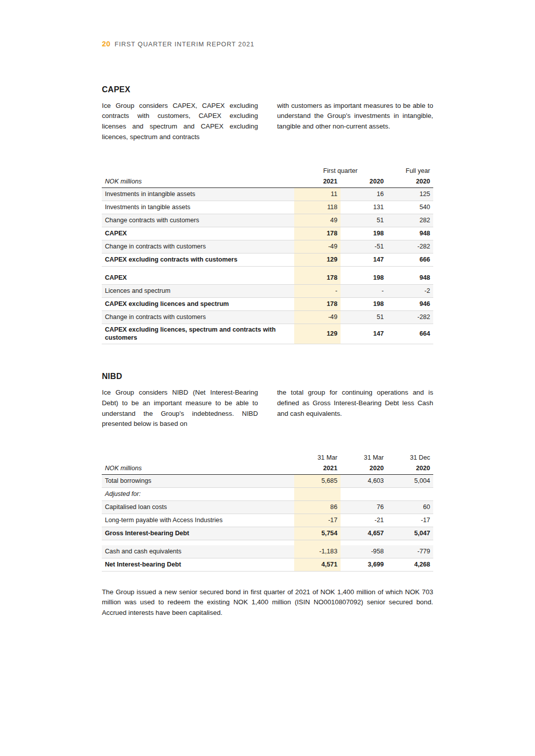20 First Quarter Interim Report 2021
CAPEX
Ice Group considers CAPEX, CAPEX excluding contracts with customers, CAPEX excluding licenses and spectrum and CAPEX excluding licences, spectrum and contracts
with customers as important measures to be able to understand the Group's investments in intangible, tangible and other non-current assets.
| | First quarter | Full year |
| --- | --- | --- |
| NOK millions | 2021 | 2020 | 2020 |
| Investments in intangible assets | 11 | 16 | 125 |
| Investments in tangible assets | 118 | 131 | 540 |
| Change contracts with customers | 49 | 51 | 282 |
| CAPEX | 178 | 198 | 948 |
| Change in contracts with customers | -49 | -51 | -282 |
| CAPEX excluding contracts with customers | 129 | 147 | 666 |
| CAPEX | 178 | 198 | 948 |
| Licences and spectrum | - | - | -2 |
| CAPEX excluding licences and spectrum | 178 | 198 | 946 |
| Change in contracts with customers | -49 | 51 | -282 |
| CAPEX excluding licences, spectrum and contracts with customers | 129 | 147 | 664 |
NIBD
Ice Group considers NIBD (Net Interest-Bearing Debt) to be an important measure to be able to understand the Group's indebtedness. NIBD presented below is based on
the total group for continuing operations and is defined as Gross Interest-Bearing Debt less Cash and cash equivalents.
| | 31 Mar | 31 Mar | 31 Dec |
| --- | --- | --- | --- |
| NOK millions | 2021 | 2020 | 2020 |
| Total borrowings | 5,685 | 4,603 | 5,004 |
| Adjusted for: | | | |
| Capitalised loan costs | 86 | 76 | 60 |
| Long-term payable with Access Industries | -17 | -21 | -17 |
| Gross Interest-bearing Debt | 5,754 | 4,657 | 5,047 |
| Cash and cash equivalents | -1,183 | -958 | -779 |
| Net Interest-bearing Debt | 4,571 | 3,699 | 4,268 |
The Group issued a new senior secured bond in first quarter of 2021 of NOK 1,400 million of which NOK 703 million was used to redeem the existing NOK 1,400 million (ISIN NO0010807092) senior secured bond. Accrued interests have been capitalised.